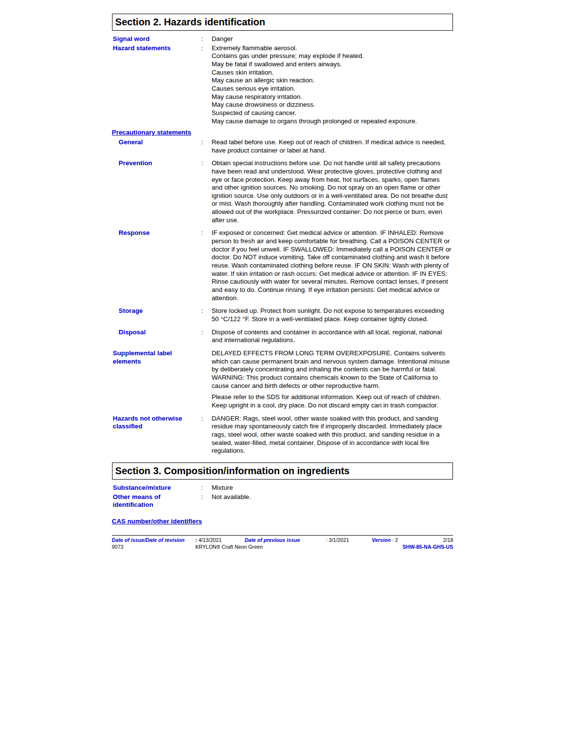Section 2. Hazards identification
| Signal word | : | Danger |
| Hazard statements | : | Extremely flammable aerosol. Contains gas under pressure; may explode if heated. May be fatal if swallowed and enters airways. Causes skin irritation. May cause an allergic skin reaction. Causes serious eye irritation. May cause respiratory irritation. May cause drowsiness or dizziness. Suspected of causing cancer. May cause damage to organs through prolonged or repeated exposure. |
Precautionary statements
| General | : | Read label before use. Keep out of reach of children. If medical advice is needed, have product container or label at hand. |
| Prevention | : | Obtain special instructions before use. Do not handle until all safety precautions have been read and understood. Wear protective gloves, protective clothing and eye or face protection. Keep away from heat, hot surfaces, sparks, open flames and other ignition sources. No smoking. Do not spray on an open flame or other ignition source. Use only outdoors or in a well-ventilated area. Do not breathe dust or mist. Wash thoroughly after handling. Contaminated work clothing must not be allowed out of the workplace. Pressurized container: Do not pierce or burn, even after use. |
| Response | : | IF exposed or concerned: Get medical advice or attention. IF INHALED: Remove person to fresh air and keep comfortable for breathing. Call a POISON CENTER or doctor if you feel unwell. IF SWALLOWED: Immediately call a POISON CENTER or doctor. Do NOT induce vomiting. Take off contaminated clothing and wash it before reuse. Wash contaminated clothing before reuse. IF ON SKIN: Wash with plenty of water. If skin irritation or rash occurs: Get medical advice or attention. IF IN EYES: Rinse cautiously with water for several minutes. Remove contact lenses, if present and easy to do. Continue rinsing. If eye irritation persists: Get medical advice or attention. |
| Storage | : | Store locked up. Protect from sunlight. Do not expose to temperatures exceeding 50 °C/122 °F. Store in a well-ventilated place. Keep container tightly closed. |
| Disposal | : | Dispose of contents and container in accordance with all local, regional, national and international regulations. |
| Supplemental label elements | | DELAYED EFFECTS FROM LONG TERM OVEREXPOSURE. Contains solvents which can cause permanent brain and nervous system damage. Intentional misuse by deliberately concentrating and inhaling the contents can be harmful or fatal. WARNING: This product contains chemicals known to the State of California to cause cancer and birth defects or other reproductive harm. |
| | | Please refer to the SDS for additional information. Keep out of reach of children. Keep upright in a cool, dry place. Do not discard empty can in trash compactor. |
| Hazards not otherwise classified | : | DANGER: Rags, steel wool, other waste soaked with this product, and sanding residue may spontaneously catch fire if improperly discarded. Immediately place rags, steel wool, other waste soaked with this product, and sanding residue in a sealed, water-filled, metal container. Dispose of in accordance with local fire regulations. |
Section 3. Composition/information on ingredients
| Substance/mixture | : | Mixture |
| Other means of identification | : | Not available. |
CAS number/other identifiers
| Date of issue/Date of revision | : 4/13/2021 | Date of previous issue | : 3/1/2021 | Version : 2 | 2/18 |
| 9073 | KRYLON® Craft Neon Green | SHW-85-NA-GHS-US |